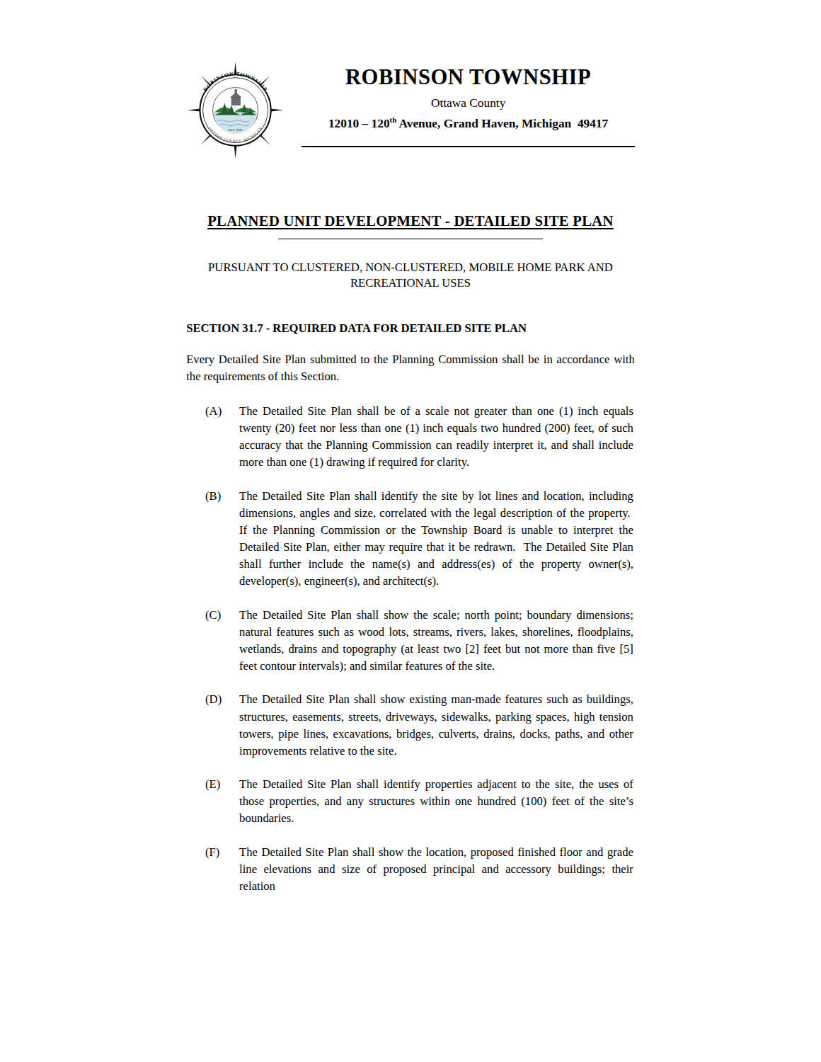ROBINSON TOWNSHIP OTTAWA COUNTY, MICHIGAN EST. 1859
ROBINSON TOWNSHIP
Ottawa County
12010 – 120th Avenue, Grand Haven, Michigan 49417
PLANNED UNIT DEVELOPMENT - DETAILED SITE PLAN
PURSUANT TO CLUSTERED, NON-CLUSTERED, MOBILE HOME PARK AND RECREATIONAL USES
SECTION 31.7 - REQUIRED DATA FOR DETAILED SITE PLAN
Every Detailed Site Plan submitted to the Planning Commission shall be in accordance with the requirements of this Section.
(A) The Detailed Site Plan shall be of a scale not greater than one (1) inch equals twenty (20) feet nor less than one (1) inch equals two hundred (200) feet, of such accuracy that the Planning Commission can readily interpret it, and shall include more than one (1) drawing if required for clarity.
(B) The Detailed Site Plan shall identify the site by lot lines and location, including dimensions, angles and size, correlated with the legal description of the property. If the Planning Commission or the Township Board is unable to interpret the Detailed Site Plan, either may require that it be redrawn. The Detailed Site Plan shall further include the name(s) and address(es) of the property owner(s), developer(s), engineer(s), and architect(s).
(C) The Detailed Site Plan shall show the scale; north point; boundary dimensions; natural features such as wood lots, streams, rivers, lakes, shorelines, floodplains, wetlands, drains and topography (at least two [2] feet but not more than five [5] feet contour intervals); and similar features of the site.
(D) The Detailed Site Plan shall show existing man-made features such as buildings, structures, easements, streets, driveways, sidewalks, parking spaces, high tension towers, pipe lines, excavations, bridges, culverts, drains, docks, paths, and other improvements relative to the site.
(E) The Detailed Site Plan shall identify properties adjacent to the site, the uses of those properties, and any structures within one hundred (100) feet of the site’s boundaries.
(F) The Detailed Site Plan shall show the location, proposed finished floor and grade line elevations and size of proposed principal and accessory buildings; their relation